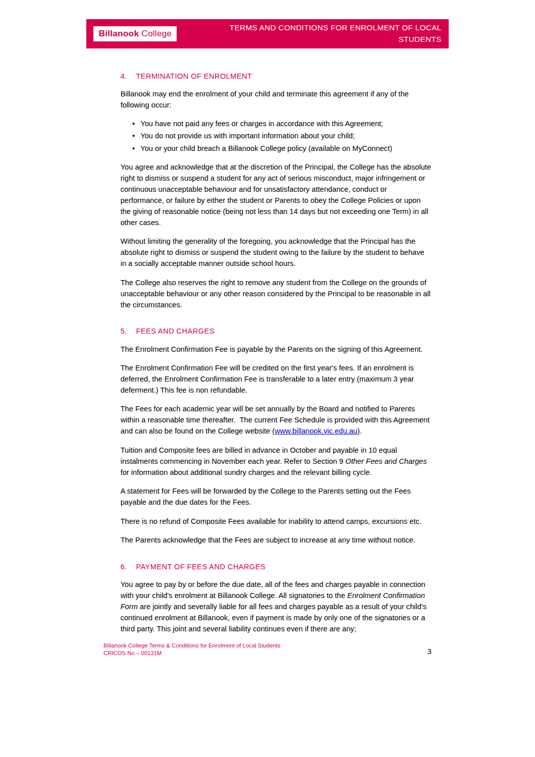Billanook College
TERMS AND CONDITIONS FOR ENROLMENT OF LOCAL STUDENTS
4. TERMINATION OF ENROLMENT
Billanook may end the enrolment of your child and terminate this agreement if any of the following occur:
You have not paid any fees or charges in accordance with this Agreement;
You do not provide us with important information about your child;
You or your child breach a Billanook College policy (available on MyConnect)
You agree and acknowledge that at the discretion of the Principal, the College has the absolute right to dismiss or suspend a student for any act of serious misconduct, major infringement or continuous unacceptable behaviour and for unsatisfactory attendance, conduct or performance, or failure by either the student or Parents to obey the College Policies or upon the giving of reasonable notice (being not less than 14 days but not exceeding one Term) in all other cases.
Without limiting the generality of the foregoing, you acknowledge that the Principal has the absolute right to dismiss or suspend the student owing to the failure by the student to behave in a socially acceptable manner outside school hours.
The College also reserves the right to remove any student from the College on the grounds of unacceptable behaviour or any other reason considered by the Principal to be reasonable in all the circumstances.
5. FEES AND CHARGES
The Enrolment Confirmation Fee is payable by the Parents on the signing of this Agreement.
The Enrolment Confirmation Fee will be credited on the first year's fees. If an enrolment is deferred, the Enrolment Confirmation Fee is transferable to a later entry (maximum 3 year deferment.) This fee is non refundable.
The Fees for each academic year will be set annually by the Board and notified to Parents within a reasonable time thereafter. The current Fee Schedule is provided with this Agreement and can also be found on the College website (www.billanook.vic.edu.au).
Tuition and Composite fees are billed in advance in October and payable in 10 equal instalments commencing in November each year. Refer to Section 9 Other Fees and Charges for information about additional sundry charges and the relevant billing cycle.
A statement for Fees will be forwarded by the College to the Parents setting out the Fees payable and the due dates for the Fees.
There is no refund of Composite Fees available for inability to attend camps, excursions etc.
The Parents acknowledge that the Fees are subject to increase at any time without notice.
6. PAYMENT OF FEES AND CHARGES
You agree to pay by or before the due date, all of the fees and charges payable in connection with your child's enrolment at Billanook College. All signatories to the Enrolment Confirmation Form are jointly and severally liable for all fees and charges payable as a result of your child's continued enrolment at Billanook, even if payment is made by only one of the signatories or a third party. This joint and several liability continues even if there are any;
Billanook College Terms & Conditions for Enrolment of Local Students
CRICOS No – 00131M
3